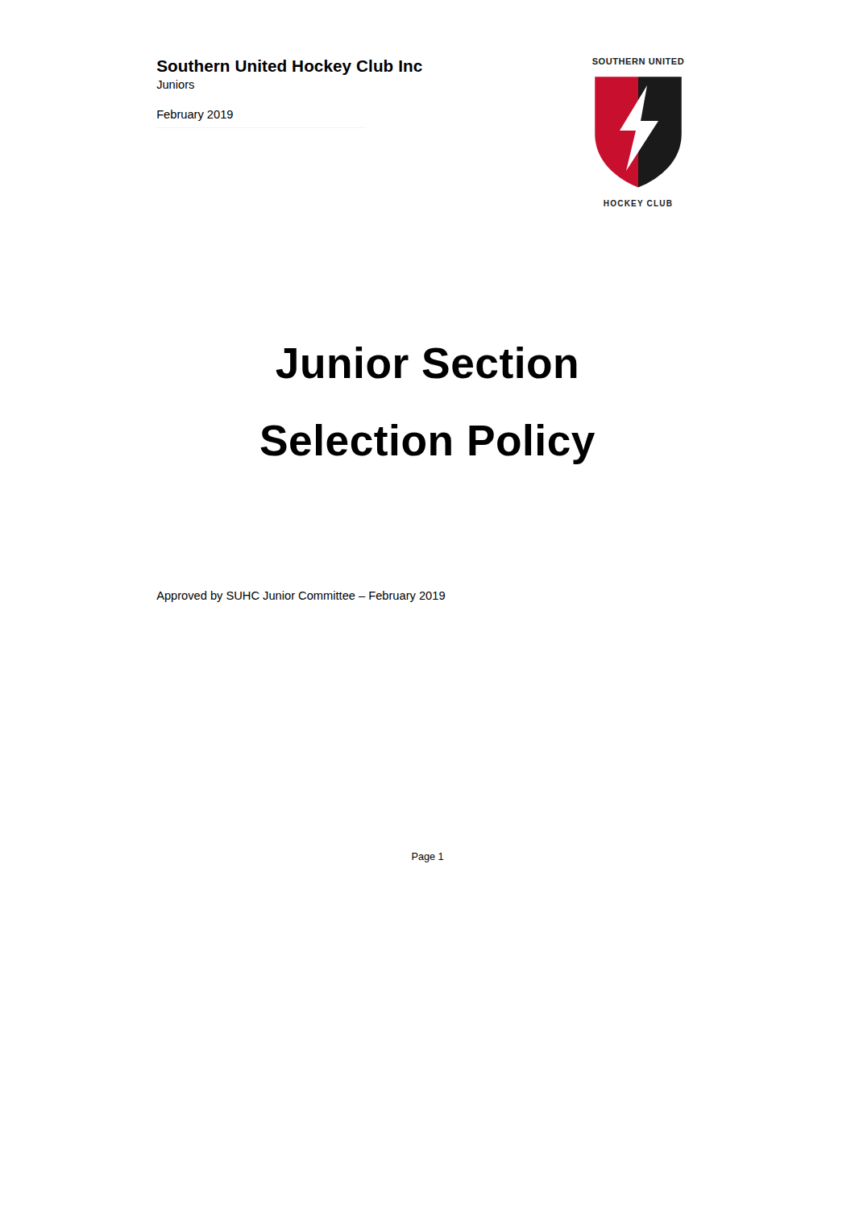Southern United Hockey Club Inc
Juniors
February 2019
SOUTHERN UNITED HOCKEY CLUB
Junior Section Selection Policy
Approved by SUHC Junior Committee – February 2019
Page 1